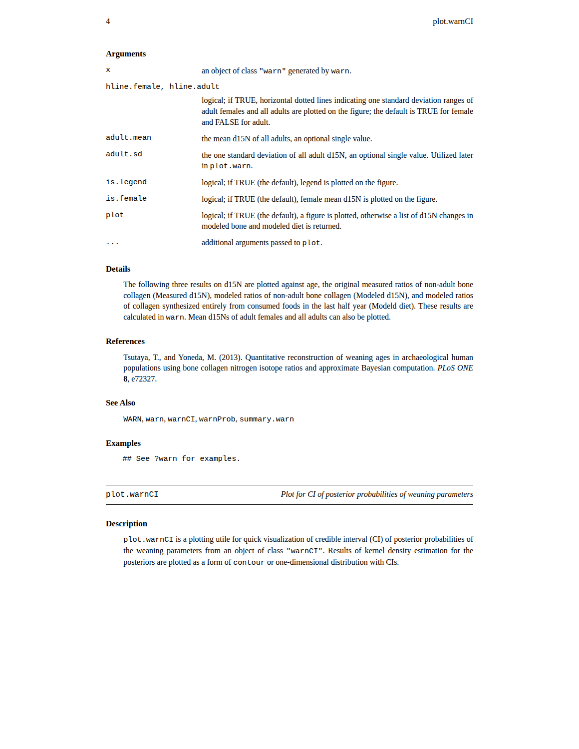4 plot.warnCI
Arguments
x
an object of class "warn" generated by warn.
hline.female, hline.adult
logical; if TRUE, horizontal dotted lines indicating one standard deviation ranges of adult females and all adults are plotted on the figure; the default is TRUE for female and FALSE for adult.
adult.mean
the mean d15N of all adults, an optional single value.
adult.sd
the one standard deviation of all adult d15N, an optional single value. Utilized later in plot.warn.
is.legend
logical; if TRUE (the default), legend is plotted on the figure.
is.female
logical; if TRUE (the default), female mean d15N is plotted on the figure.
plot
logical; if TRUE (the default), a figure is plotted, otherwise a list of d15N changes in modeled bone and modeled diet is returned.
...
additional arguments passed to plot.
Details
The following three results on d15N are plotted against age, the original measured ratios of non-adult bone collagen (Measured d15N), modeled ratios of non-adult bone collagen (Modeled d15N), and modeled ratios of collagen synthesized entirely from consumed foods in the last half year (Modeld diet). These results are calculated in warn. Mean d15Ns of adult females and all adults can also be plotted.
References
Tsutaya, T., and Yoneda, M. (2013). Quantitative reconstruction of weaning ages in archaeological human populations using bone collagen nitrogen isotope ratios and approximate Bayesian computation. PLoS ONE 8, e72327.
See Also
WARN, warn, warnCI, warnProb, summary.warn
Examples
## See ?warn for examples.
plot.warnCI Plot for CI of posterior probabilities of weaning parameters
Description
plot.warnCI is a plotting utile for quick visualization of credible interval (CI) of posterior probabilities of the weaning parameters from an object of class "warnCI". Results of kernel density estimation for the posteriors are plotted as a form of contour or one-dimensional distribution with CIs.